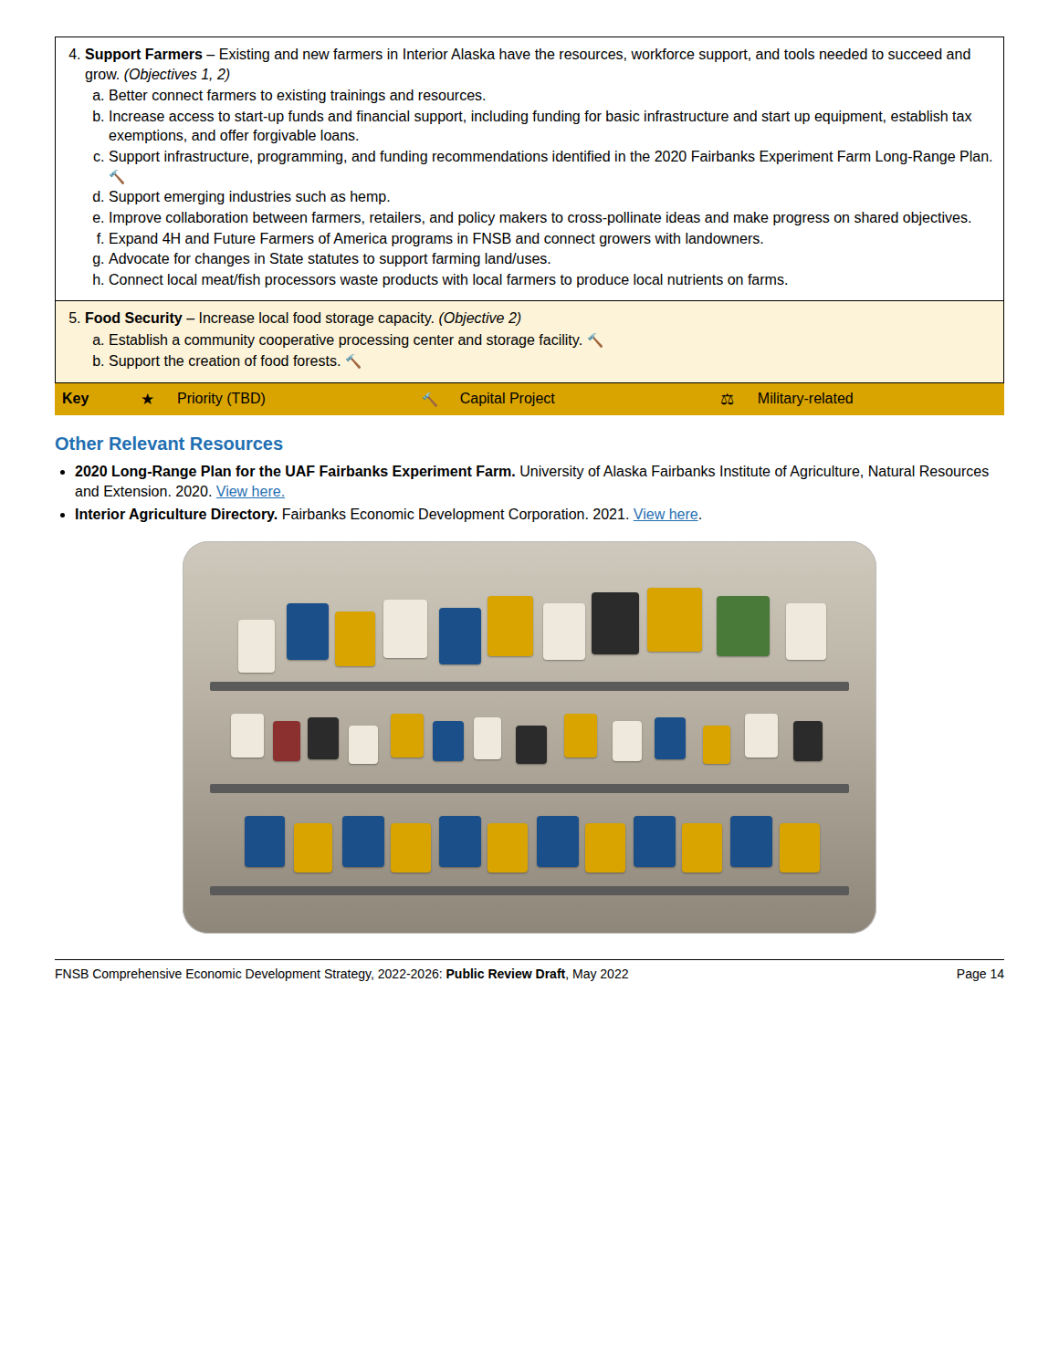Support Farmers – Existing and new farmers in Interior Alaska have the resources, workforce support, and tools needed to succeed and grow. (Objectives 1, 2)
Better connect farmers to existing trainings and resources.
Increase access to start-up funds and financial support, including funding for basic infrastructure and start up equipment, establish tax exemptions, and offer forgivable loans.
Support infrastructure, programming, and funding recommendations identified in the 2020 Fairbanks Experiment Farm Long-Range Plan. 🔨
Support emerging industries such as hemp.
Improve collaboration between farmers, retailers, and policy makers to cross-pollinate ideas and make progress on shared objectives.
Expand 4H and Future Farmers of America programs in FNSB and connect growers with landowners.
Advocate for changes in State statutes to support farming land/uses.
Connect local meat/fish processors waste products with local farmers to produce local nutrients on farms.
Food Security – Increase local food storage capacity. (Objective 2)
Establish a community cooperative processing center and storage facility. 🔨
Support the creation of food forests. 🔨
| Key | ★ | Priority (TBD) | 🔨 | Capital Project | ⚖ | Military-related |
Other Relevant Resources
2020 Long-Range Plan for the UAF Fairbanks Experiment Farm. University of Alaska Fairbanks Institute of Agriculture, Natural Resources and Extension. 2020. View here.
Interior Agriculture Directory. Fairbanks Economic Development Corporation. 2021. View here.
FNSB Comprehensive Economic Development Strategy, 2022-2026: Public Review Draft, May 2022
Page 14